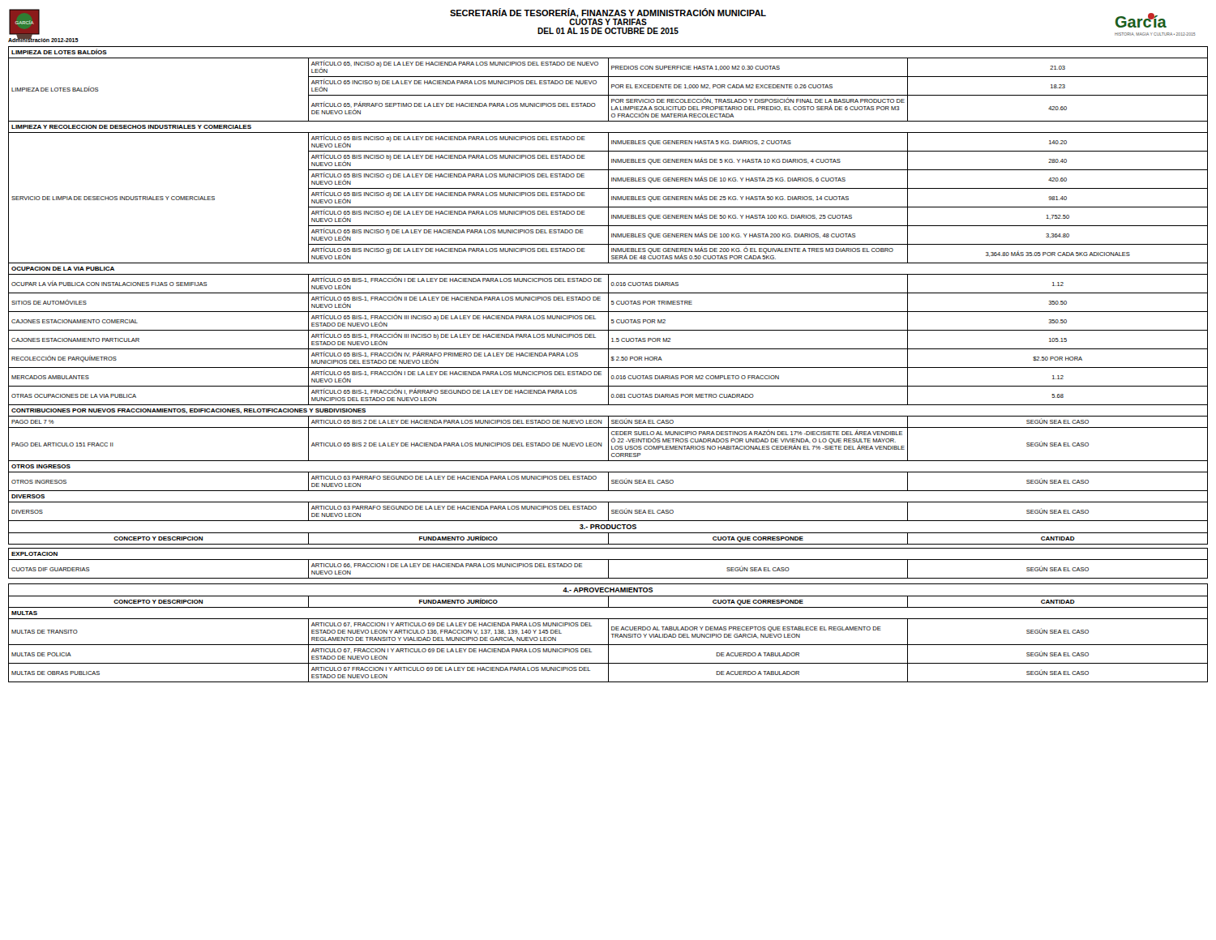GARCÍA
Garc ía HISTORIA, MAGIA Y CULTURA • 2012-2015
SECRETARÍA DE TESORERÍA, FINANZAS Y ADMINISTRACIÓN MUNICIPAL
CUOTAS Y TARIFAS
DEL 01 AL 15 DE OCTUBRE DE 2015
Administración 2012-2015
| LIMPIEZA DE LOTES BALDÍOS |
| LIMPIEZA DE LOTES BALDÍOS | ARTÍCULO 65, INCISO a) DE LA LEY DE HACIENDA PARA LOS MUNICIPIOS DEL ESTADO DE NUEVO LEÓN | PREDIOS CON SUPERFICIE HASTA 1,000 M2 0.30 CUOTAS | 21.03 |
| ARTÍCULO 65 INCISO b) DE LA LEY DE HACIENDA PARA LOS MUNICIPIOS DEL ESTADO DE NUEVO LEÓN | POR EL EXCEDENTE DE 1,000 M2, POR CADA M2 EXCEDENTE 0.26 CUOTAS | 18.23 |
| ARTÍCULO 65, PÁRRAFO SEPTIMO DE LA LEY DE HACIENDA PARA LOS MUNICIPIOS DEL ESTADO DE NUEVO LEÓN | POR SERVICIO DE RECOLECCIÓN, TRASLADO Y DISPOSICIÓN FINAL DE LA BASURA PRODUCTO DE LA LIMPIEZA A SOLICITUD DEL PROPIETARIO DEL PREDIO, EL COSTO SERÁ DE 6 CUOTAS POR M3 O FRACCIÓN DE MATERIA RECOLECTADA | 420.60 |
| LIMPIEZA Y RECOLECCION DE DESECHOS INDUSTRIALES Y COMERCIALES |
| SERVICIO DE LIMPIA DE DESECHOS INDUSTRIALES Y COMERCIALES | ARTÍCULO 65 BIS INCISO a) DE LA LEY DE HACIENDA PARA LOS MUNICIPIOS DEL ESTADO DE NUEVO LEÓN | INMUEBLES QUE GENEREN HASTA 5 KG. DIARIOS, 2 CUOTAS | 140.20 |
| ARTÍCULO 65 BIS INCISO b) DE LA LEY DE HACIENDA PARA LOS MUNICIPIOS DEL ESTADO DE NUEVO LEÓN | INMUEBLES QUE GENEREN MÁS DE 5 KG. Y HASTA 10 KG DIARIOS, 4 CUOTAS | 280.40 |
| ARTÍCULO 65 BIS INCISO c) DE LA LEY DE HACIENDA PARA LOS MUNICIPIOS DEL ESTADO DE NUEVO LEÓN | INMUEBLES QUE GENEREN MÁS DE 10 KG. Y HASTA 25 KG. DIARIOS, 6 CUOTAS | 420.60 |
| ARTÍCULO 65 BIS INCISO d) DE LA LEY DE HACIENDA PARA LOS MUNICIPIOS DEL ESTADO DE NUEVO LEÓN | INMUEBLES QUE GENEREN MÁS DE 25 KG. Y HASTA 50 KG. DIARIOS, 14 CUOTAS | 981.40 |
| ARTÍCULO 65 BIS INCISO e) DE LA LEY DE HACIENDA PARA LOS MUNICIPIOS DEL ESTADO DE NUEVO LEÓN | INMUEBLES QUE GENEREN MÁS DE 50 KG. Y HASTA 100 KG. DIARIOS, 25 CUOTAS | 1,752.50 |
| ARTÍCULO 65 BIS INCISO f) DE LA LEY DE HACIENDA PARA LOS MUNICIPIOS DEL ESTADO DE NUEVO LEÓN | INMUEBLES QUE GENEREN MÁS DE 100 KG. Y HASTA 200 KG. DIARIOS, 48 CUOTAS | 3,364.80 |
| ARTÍCULO 65 BIS INCISO g) DE LA LEY DE HACIENDA PARA LOS MUNICIPIOS DEL ESTADO DE NUEVO LEÓN | INMUEBLES QUE GENEREN MÁS DE 200 KG. Ó EL EQUIVALENTE A TRES M3 DIARIOS EL COBRO SERÁ DE 48 CUOTAS MÁS 0.50 CUOTAS POR CADA 5KG. | 3,364.80 MÁS 35.05 POR CADA 5KG ADICIONALES |
| OCUPACION DE LA VIA PUBLICA |
| OCUPAR LA VÍA PUBLICA CON INSTALACIONES FIJAS O SEMIFIJAS | ARTÍCULO 65 BIS-1, FRACCIÓN I DE LA LEY DE HACIENDA PARA LOS MUNCICPIOS DEL ESTADO DE NUEVO LEÓN | 0.016 CUOTAS DIARIAS | 1.12 |
| SITIOS DE AUTOMÓVILES | ARTÍCULO 65 BIS-1, FRACCIÓN II DE LA LEY DE HACIENDA PARA LOS MUNICIPIOS DEL ESTADO DE NUEVO LEÓN | 5 CUOTAS POR TRIMESTRE | 350.50 |
| CAJONES ESTACIONAMIENTO COMERCIAL | ARTÍCULO 65 BIS-1, FRACCIÓN III INCISO a) DE LA LEY DE HACIENDA PARA LOS MUNICIPIOS DEL ESTADO DE NUEVO LEÓN | 5 CUOTAS POR M2 | 350.50 |
| CAJONES ESTACIONAMIENTO PARTICULAR | ARTÍCULO 65 BIS-1, FRACCIÓN III INCISO b) DE LA LEY DE HACIENDA PARA LOS MUNICIPIOS DEL ESTADO DE NUEVO LEÓN | 1.5 CUOTAS POR M2 | 105.15 |
| RECOLECCIÓN DE PARQUÍMETROS | ARTÍCULO 65 BIS-1, FRACCIÓN IV, PÁRRAFO PRIMERO DE LA LEY DE HACIENDA PARA LOS MUNICIPIOS DEL ESTADO DE NUEVO LEÓN | $ 2.50 POR HORA | $2.50 POR HORA |
| MERCADOS AMBULANTES | ARTÍCULO 65 BIS-1, FRACCIÓN I DE LA LEY DE HACIENDA PARA LOS MUNCICPIOS DEL ESTADO DE NUEVO LEÓN | 0.016 CUOTAS DIARIAS POR M2 COMPLETO O FRACCION | 1.12 |
| OTRAS OCUPACIONES DE LA VIA PUBLICA | ARTÍCULO 65 BIS-1, FRACCIÓN I, PÁRRAFO SEGUNDO DE LA LEY DE HACIENDA PARA LOS MUNCIPIOS DEL ESTADO DE NUEVO LEON | 0.081 CUOTAS DIARIAS POR METRO CUADRADO | 5.68 |
| CONTRIBUCIONES POR NUEVOS FRACCIONAMIENTOS, EDIFICACIONES, RELOTIFICACIONES Y SUBDIVISIONES |
| PAGO DEL 7 % | ARTICULO 65 BIS 2 DE LA LEY DE HACIENDA PARA LOS MUNICIPIOS DEL ESTADO DE NUEVO LEON | SEGÚN SEA EL CASO | SEGÚN SEA EL CASO |
| PAGO DEL ARTICULO 151 FRACC II | ARTICULO 65 BIS 2 DE LA LEY DE HACIENDA PARA LOS MUNICIPIOS DEL ESTADO DE NUEVO LEON | CEDER SUELO AL MUNICIPIO PARA DESTINOS A RAZÓN DEL 17% -DIECISIETE DEL ÁREA VENDIBLE Ó 22 -VEINTIDÓS METROS CUADRADOS POR UNIDAD DE VIVIENDA, O LO QUE RESULTE MAYOR. LOS USOS COMPLEMENTARIOS NO HABITACIONALES CEDERÁN EL 7% -SIETE DEL ÁREA VENDIBLE CORRESP | SEGÚN SEA EL CASO |
| OTROS INGRESOS |
| OTROS INGRESOS | ARTICULO 63 PARRAFO SEGUNDO DE LA LEY DE HACIENDA PARA LOS MUNICIPIOS DEL ESTADO DE NUEVO LEON | SEGÚN SEA EL CASO | SEGÚN SEA EL CASO |
| DIVERSOS |
| DIVERSOS | ARTICULO 63 PARRAFO SEGUNDO DE LA LEY DE HACIENDA PARA LOS MUNICIPIOS DEL ESTADO DE NUEVO LEON | SEGÚN SEA EL CASO | SEGÚN SEA EL CASO |
| 3.- PRODUCTOS |
| CONCEPTO Y DESCRIPCION | FUNDAMENTO JURÍDICO | CUOTA QUE CORRESPONDE | CANTIDAD |
| EXPLOTACION |
| CUOTAS DIF GUARDERIAS | ARTICULO 66, FRACCION I DE LA LEY DE HACIENDA PARA LOS MUNICIPIOS DEL ESTADO DE NUEVO LEON | SEGÚN SEA EL CASO | SEGÚN SEA EL CASO |
| 4.- APROVECHAMIENTOS |
| CONCEPTO Y DESCRIPCION | FUNDAMENTO JURÍDICO | CUOTA QUE CORRESPONDE | CANTIDAD |
| MULTAS |
| MULTAS DE TRANSITO | ARTICULO 67, FRACCION I Y ARTICULO 69 DE LA LEY DE HACIENDA PARA LOS MUNICIPIOS DEL ESTADO DE NUEVO LEON Y ARTICULO 136, FRACCION V, 137, 138, 139, 140 Y 145 DEL REGLAMENTO DE TRANSITO Y VIALIDAD DEL MUNICIPIO DE GARCIA, NUEVO LEON | DE ACUERDO AL TABULADOR Y DEMAS PRECEPTOS QUE ESTABLECE EL REGLAMENTO DE TRANSITO Y VIALIDAD DEL MUNCIPIO DE GARCIA, NUEVO LEON | SEGÚN SEA EL CASO |
| MULTAS DE POLICIA | ARTICULO 67, FRACCION I Y ARTICULO 69 DE LA LEY DE HACIENDA PARA LOS MUNICIPIOS DEL ESTADO DE NUEVO LEON | DE ACUERDO A TABULADOR | SEGÚN SEA EL CASO |
| MULTAS DE OBRAS PUBLICAS | ARTICULO 67 FRACCION I Y ARTICULO 69 DE LA LEY DE HACIENDA PARA LOS MUNICIPIOS DEL ESTADO DE NUEVO LEON | DE ACUERDO A TABULADOR | SEGÚN SEA EL CASO |